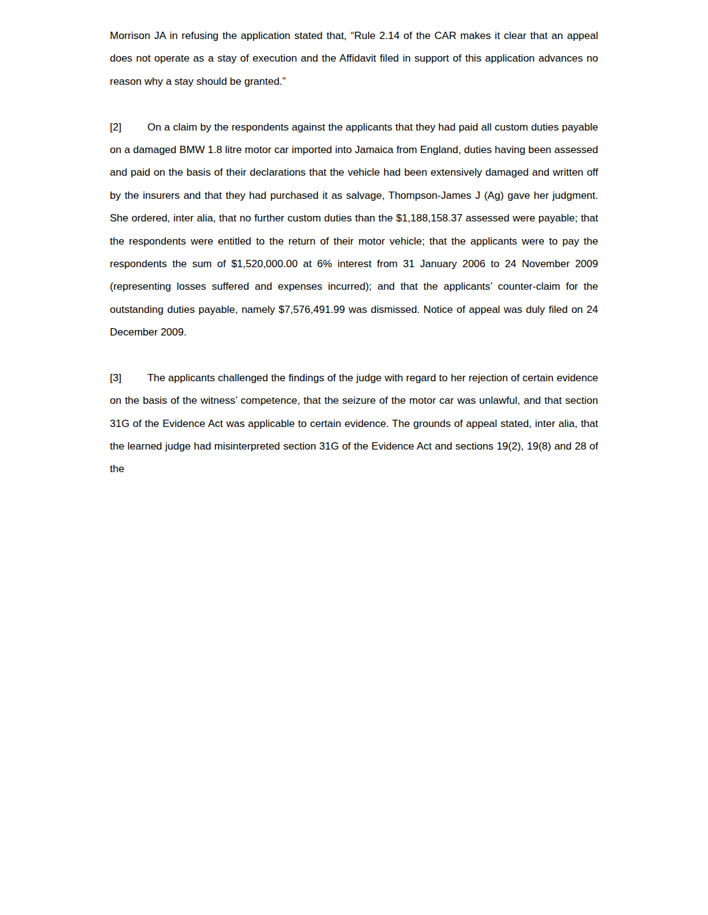Morrison JA in refusing the application stated that, “Rule 2.14 of the CAR makes it clear that an appeal does not operate as a stay of execution and the Affidavit filed in support of this application advances no reason why a stay should be granted.”
[2] On a claim by the respondents against the applicants that they had paid all custom duties payable on a damaged BMW 1.8 litre motor car imported into Jamaica from England, duties having been assessed and paid on the basis of their declarations that the vehicle had been extensively damaged and written off by the insurers and that they had purchased it as salvage, Thompson-James J (Ag) gave her judgment. She ordered, inter alia, that no further custom duties than the $1,188,158.37 assessed were payable; that the respondents were entitled to the return of their motor vehicle; that the applicants were to pay the respondents the sum of $1,520,000.00 at 6% interest from 31 January 2006 to 24 November 2009 (representing losses suffered and expenses incurred); and that the applicants’ counter-claim for the outstanding duties payable, namely $7,576,491.99 was dismissed. Notice of appeal was duly filed on 24 December 2009.
[3] The applicants challenged the findings of the judge with regard to her rejection of certain evidence on the basis of the witness’ competence, that the seizure of the motor car was unlawful, and that section 31G of the Evidence Act was applicable to certain evidence. The grounds of appeal stated, inter alia, that the learned judge had misinterpreted section 31G of the Evidence Act and sections 19(2), 19(8) and 28 of the